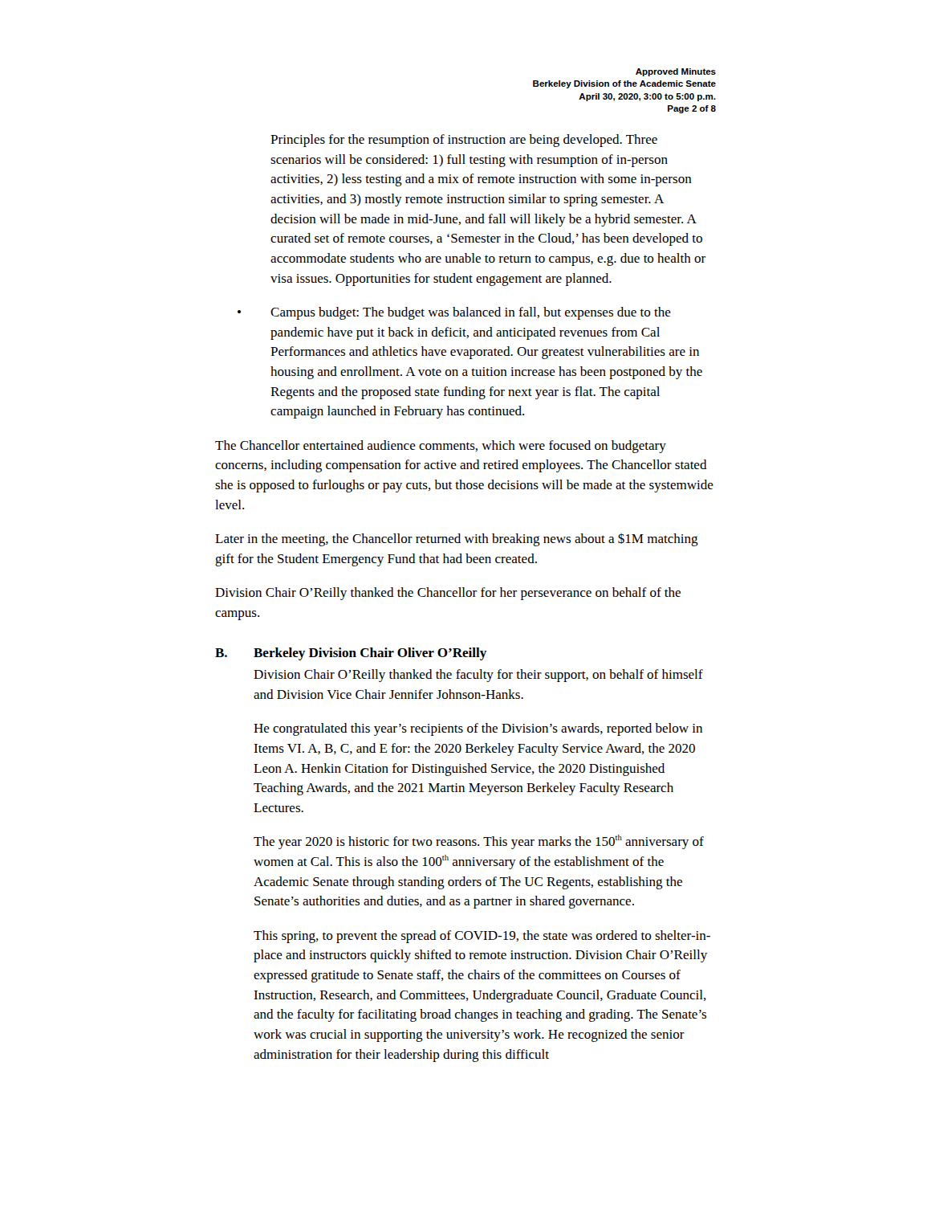Approved Minutes
Berkeley Division of the Academic Senate
April 30, 2020, 3:00 to 5:00 p.m.
Page 2 of 8
Principles for the resumption of instruction are being developed. Three scenarios will be considered: 1) full testing with resumption of in-person activities, 2) less testing and a mix of remote instruction with some in-person activities, and 3) mostly remote instruction similar to spring semester. A decision will be made in mid-June, and fall will likely be a hybrid semester. A curated set of remote courses, a ‘Semester in the Cloud,’ has been developed to accommodate students who are unable to return to campus, e.g. due to health or visa issues. Opportunities for student engagement are planned.
•
Campus budget: The budget was balanced in fall, but expenses due to the pandemic have put it back in deficit, and anticipated revenues from Cal Performances and athletics have evaporated. Our greatest vulnerabilities are in housing and enrollment. A vote on a tuition increase has been postponed by the Regents and the proposed state funding for next year is flat. The capital campaign launched in February has continued.
The Chancellor entertained audience comments, which were focused on budgetary concerns, including compensation for active and retired employees. The Chancellor stated she is opposed to furloughs or pay cuts, but those decisions will be made at the systemwide level.
Later in the meeting, the Chancellor returned with breaking news about a $1M matching gift for the Student Emergency Fund that had been created.
Division Chair O’Reilly thanked the Chancellor for her perseverance on behalf of the campus.
B.
Berkeley Division Chair Oliver O’Reilly
Division Chair O’Reilly thanked the faculty for their support, on behalf of himself and Division Vice Chair Jennifer Johnson-Hanks.
He congratulated this year’s recipients of the Division’s awards, reported below in Items VI. A, B, C, and E for: the 2020 Berkeley Faculty Service Award, the 2020 Leon A. Henkin Citation for Distinguished Service, the 2020 Distinguished Teaching Awards, and the 2021 Martin Meyerson Berkeley Faculty Research Lectures.
The year 2020 is historic for two reasons. This year marks the 150th anniversary of women at Cal. This is also the 100th anniversary of the establishment of the Academic Senate through standing orders of The UC Regents, establishing the Senate’s authorities and duties, and as a partner in shared governance.
This spring, to prevent the spread of COVID-19, the state was ordered to shelter-in-place and instructors quickly shifted to remote instruction. Division Chair O’Reilly expressed gratitude to Senate staff, the chairs of the committees on Courses of Instruction, Research, and Committees, Undergraduate Council, Graduate Council, and the faculty for facilitating broad changes in teaching and grading. The Senate’s work was crucial in supporting the university’s work. He recognized the senior administration for their leadership during this difficult